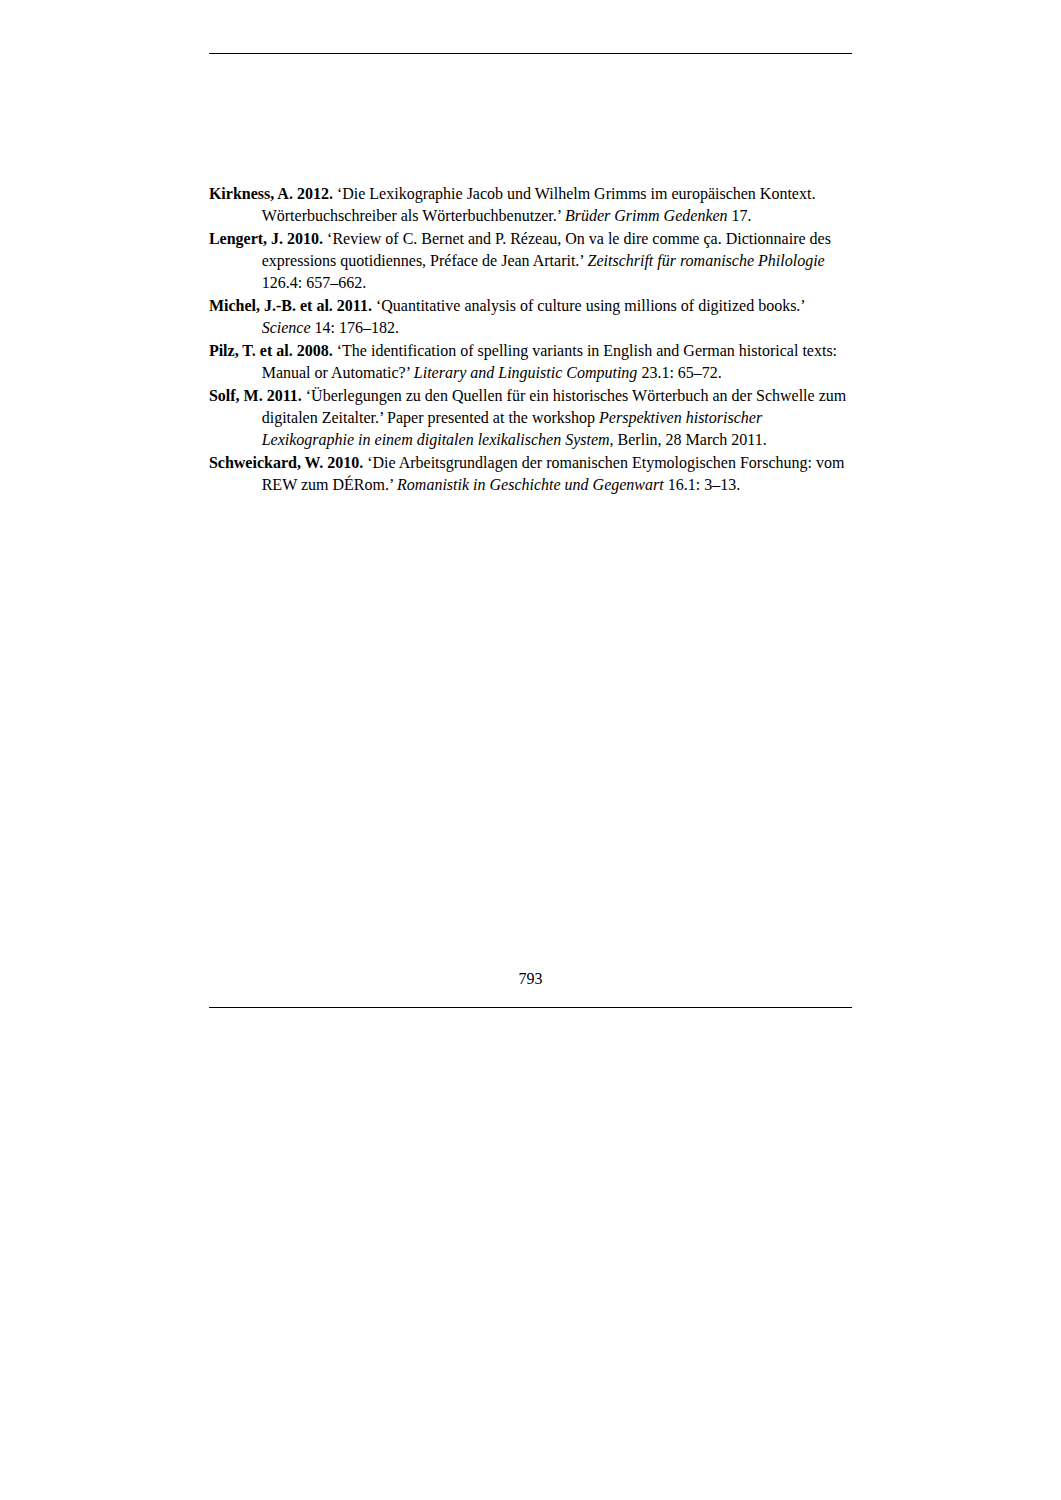Kirkness, A. 2012. ‘Die Lexikographie Jacob und Wilhelm Grimms im europäischen Kontext. Wörterbuchschreiber als Wörterbuchbenutzer.’ Brüder Grimm Gedenken 17.
Lengert, J. 2010. ‘Review of C. Bernet and P. Rézeau, On va le dire comme ça. Dictionnaire des expressions quotidiennes, Préface de Jean Artarit.’ Zeitschrift für romanische Philologie 126.4: 657–662.
Michel, J.-B. et al. 2011. ‘Quantitative analysis of culture using millions of digitized books.’ Science 14: 176–182.
Pilz, T. et al. 2008. ‘The identification of spelling variants in English and German historical texts: Manual or Automatic?’ Literary and Linguistic Computing 23.1: 65–72.
Solf, M. 2011. ‘Überlegungen zu den Quellen für ein historisches Wörterbuch an der Schwelle zum digitalen Zeitalter.’ Paper presented at the workshop Perspektiven historischer Lexikographie in einem digitalen lexikalischen System, Berlin, 28 March 2011.
Schweickard, W. 2010. ‘Die Arbeitsgrundlagen der romanischen Etymologischen Forschung: vom REW zum DÉRom.’ Romanistik in Geschichte und Gegenwart 16.1: 3–13.
793